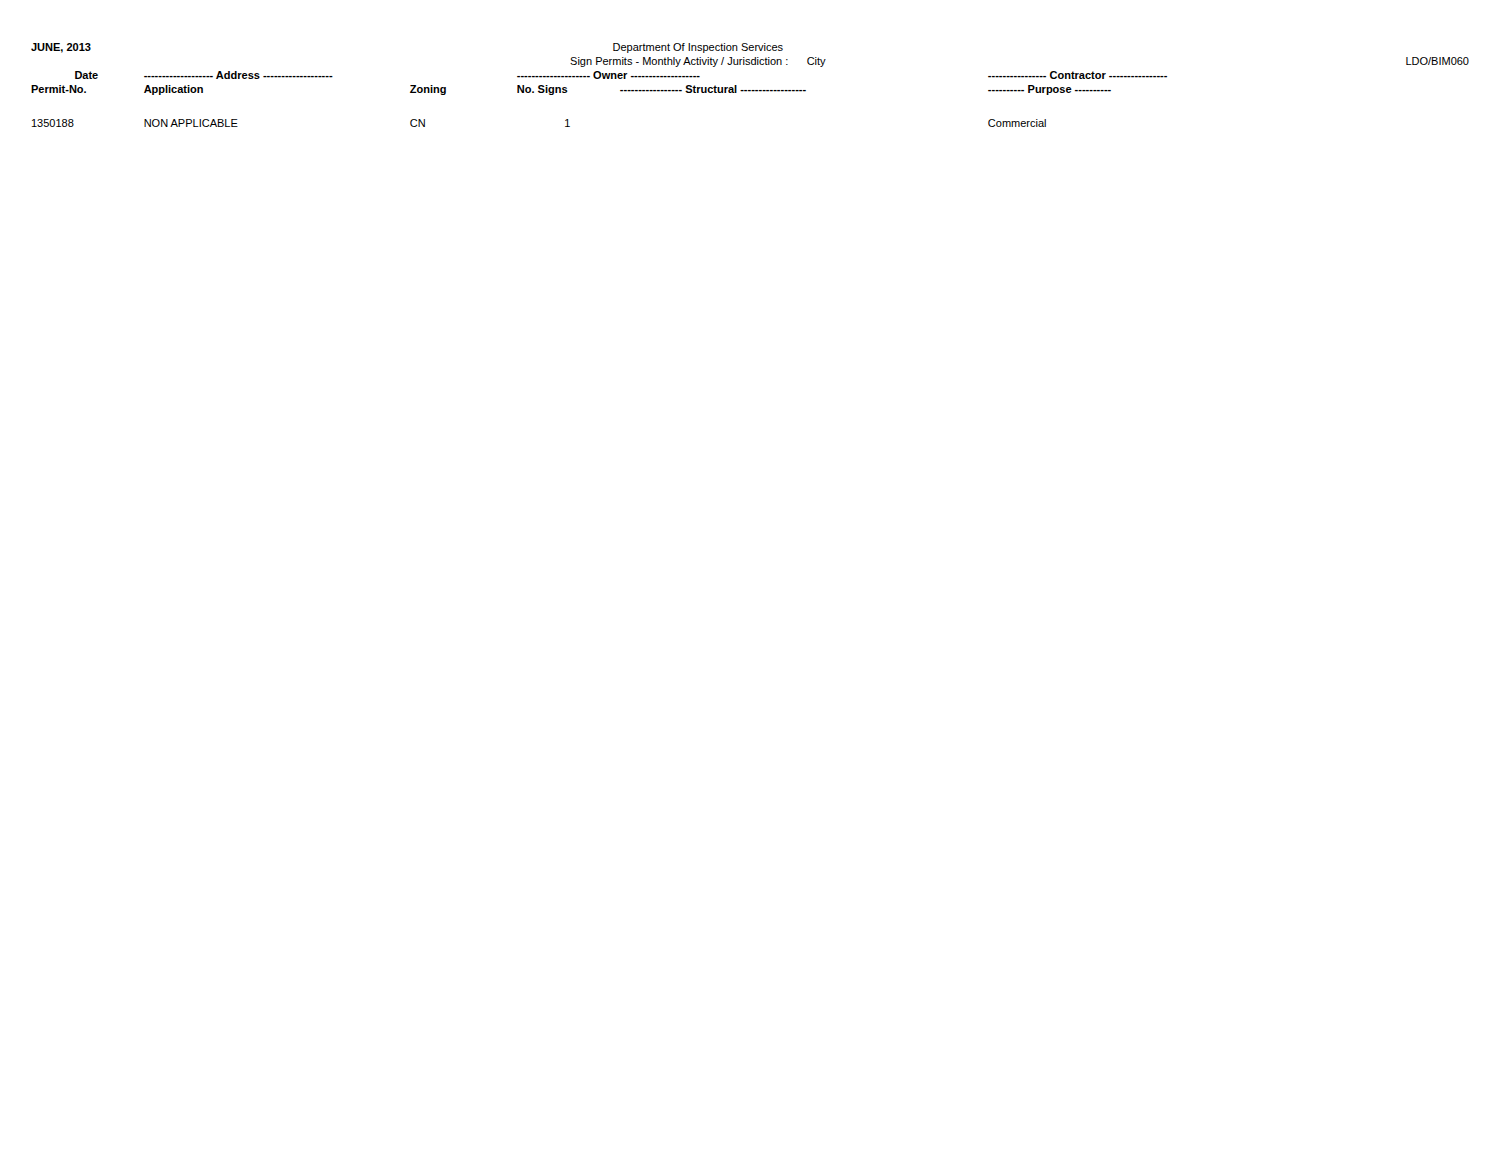| JUNE, 2013 | Department Of Inspection Services | | |
| | Sign Permits - Monthly Activity / Jurisdiction : City | | LDO/BIM060 |
| Date | ------------------- Address ------------------- | -------------------- Owner ------------------- | ---------------- Contractor ---------------- | |
| Permit-No. | Application | Zoning | No. Signs | ----------------- Structural ------------------ | ---------- Purpose ---------- | |
| 1350188 | NON APPLICABLE | CN | 1 | | Commercial | |